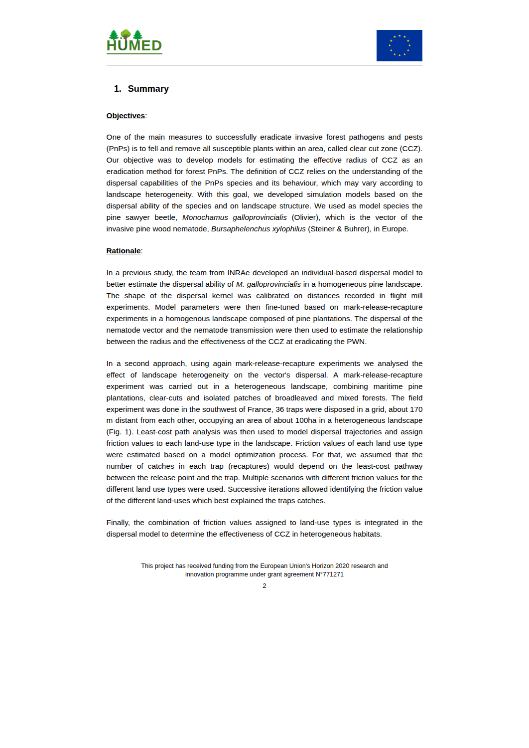🌲🌳🌲
HÜMED
★ ★ ★ ★ ★ ★ ★ ★ ★ ★ ★ ★
1. Summary
Objectives:
One of the main measures to successfully eradicate invasive forest pathogens and pests (PnPs) is to fell and remove all susceptible plants within an area, called clear cut zone (CCZ). Our objective was to develop models for estimating the effective radius of CCZ as an eradication method for forest PnPs. The definition of CCZ relies on the understanding of the dispersal capabilities of the PnPs species and its behaviour, which may vary according to landscape heterogeneity. With this goal, we developed simulation models based on the dispersal ability of the species and on landscape structure. We used as model species the pine sawyer beetle, Monochamus galloprovincialis (Olivier), which is the vector of the invasive pine wood nematode, Bursaphelenchus xylophilus (Steiner & Buhrer), in Europe.
Rationale:
In a previous study, the team from INRAe developed an individual-based dispersal model to better estimate the dispersal ability of M. galloprovincialis in a homogeneous pine landscape. The shape of the dispersal kernel was calibrated on distances recorded in flight mill experiments. Model parameters were then fine-tuned based on mark-release-recapture experiments in a homogenous landscape composed of pine plantations. The dispersal of the nematode vector and the nematode transmission were then used to estimate the relationship between the radius and the effectiveness of the CCZ at eradicating the PWN.
In a second approach, using again mark-release-recapture experiments we analysed the effect of landscape heterogeneity on the vector's dispersal. A mark-release-recapture experiment was carried out in a heterogeneous landscape, combining maritime pine plantations, clear-cuts and isolated patches of broadleaved and mixed forests. The field experiment was done in the southwest of France, 36 traps were disposed in a grid, about 170 m distant from each other, occupying an area of about 100ha in a heterogeneous landscape (Fig. 1). Least-cost path analysis was then used to model dispersal trajectories and assign friction values to each land-use type in the landscape. Friction values of each land use type were estimated based on a model optimization process. For that, we assumed that the number of catches in each trap (recaptures) would depend on the least-cost pathway between the release point and the trap. Multiple scenarios with different friction values for the different land use types were used. Successive iterations allowed identifying the friction value of the different land-uses which best explained the traps catches.
Finally, the combination of friction values assigned to land-use types is integrated in the dispersal model to determine the effectiveness of CCZ in heterogeneous habitats.
This project has received funding from the European Union's Horizon 2020 research and
innovation programme under grant agreement N°771271
2